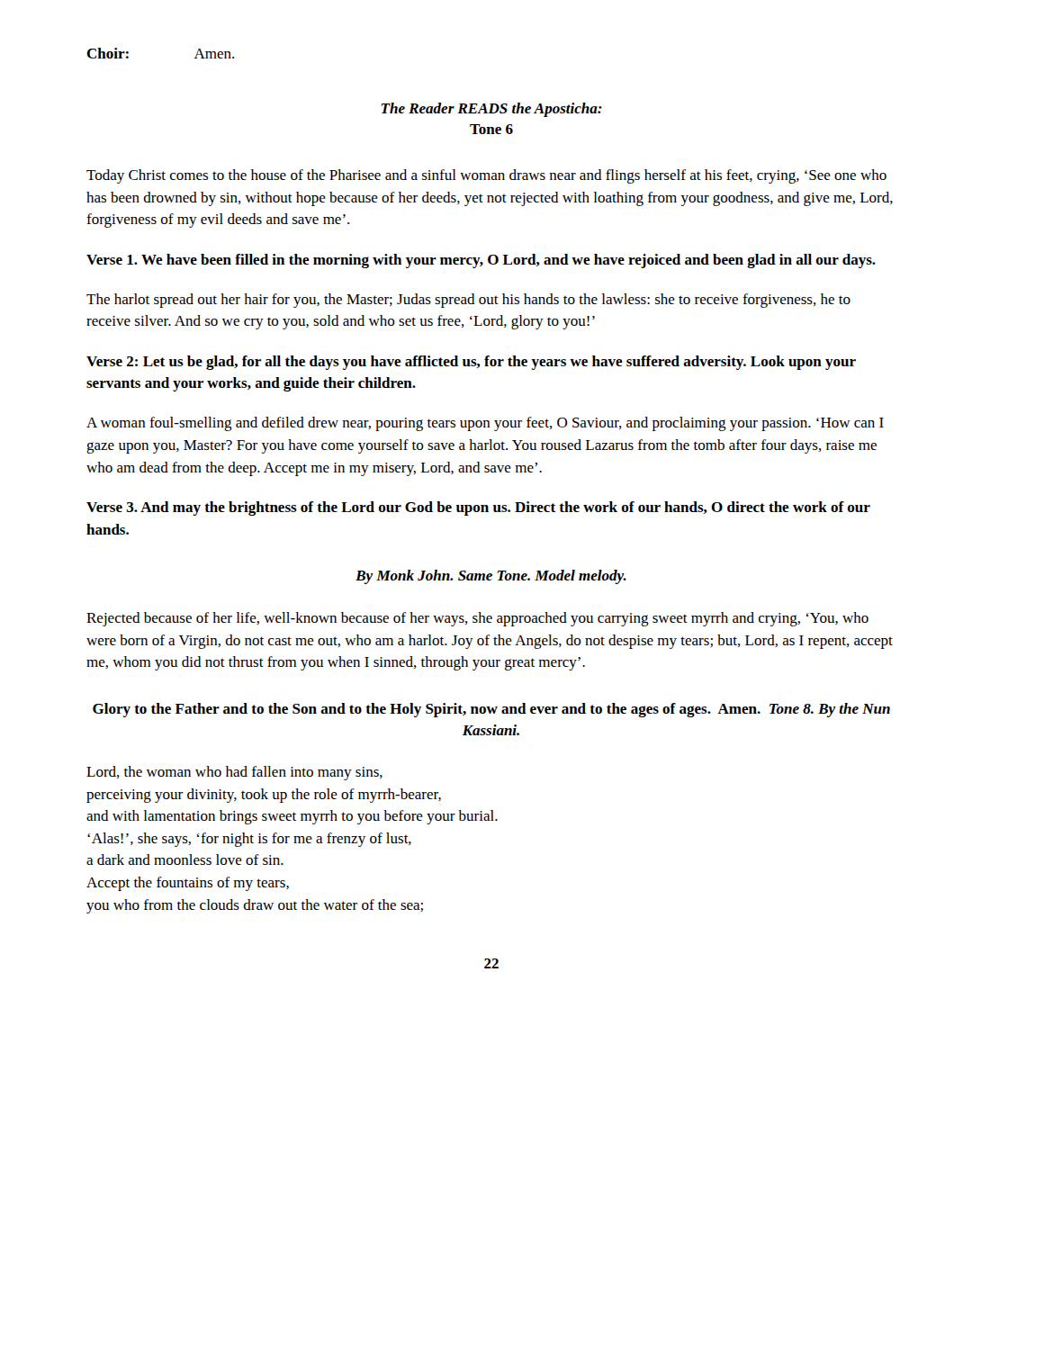Choir: Amen.
The Reader READS the Aposticha:
Tone 6
Today Christ comes to the house of the Pharisee and a sinful woman draws near and flings herself at his feet, crying, ‘See one who has been drowned by sin, without hope because of her deeds, yet not rejected with loathing from your goodness, and give me, Lord, forgiveness of my evil deeds and save me’.
Verse 1. We have been filled in the morning with your mercy, O Lord, and we have rejoiced and been glad in all our days.
The harlot spread out her hair for you, the Master; Judas spread out his hands to the lawless: she to receive forgiveness, he to receive silver. And so we cry to you, sold and who set us free, ‘Lord, glory to you!’
Verse 2: Let us be glad, for all the days you have afflicted us, for the years we have suffered adversity. Look upon your servants and your works, and guide their children.
A woman foul-smelling and defiled drew near, pouring tears upon your feet, O Saviour, and proclaiming your passion. ‘How can I gaze upon you, Master? For you have come yourself to save a harlot. You roused Lazarus from the tomb after four days, raise me who am dead from the deep. Accept me in my misery, Lord, and save me’.
Verse 3. And may the brightness of the Lord our God be upon us. Direct the work of our hands, O direct the work of our hands.
By Monk John. Same Tone. Model melody.
Rejected because of her life, well-known because of her ways, she approached you carrying sweet myrrh and crying, ‘You, who were born of a Virgin, do not cast me out, who am a harlot. Joy of the Angels, do not despise my tears; but, Lord, as I repent, accept me, whom you did not thrust from you when I sinned, through your great mercy’.
Glory to the Father and to the Son and to the Holy Spirit, now and ever and to the ages of ages. Amen. Tone 8. By the Nun Kassiani.
Lord, the woman who had fallen into many sins,
perceiving your divinity, took up the role of myrrh-bearer,
and with lamentation brings sweet myrrh to you before your burial.
‘Alas!’, she says, ‘for night is for me a frenzy of lust,
a dark and moonless love of sin.
Accept the fountains of my tears,
you who from the clouds draw out the water of the sea;
22